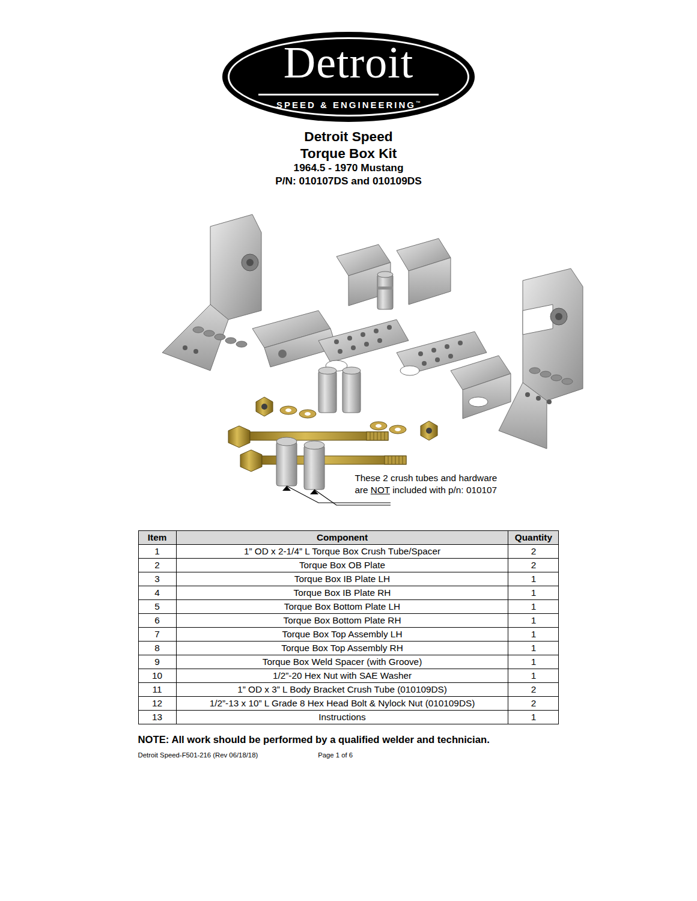Detroit
SPEED & ENGINEERING™
Detroit Speed
Torque Box Kit
1964.5 - 1970 Mustang
P/N: 010107DS and 010109DS
These 2 crush tubes and hardware
are NOT included with p/n: 010107
| Item | Component | Quantity |
| --- | --- | --- |
| 1 | 1” OD x 2-1/4” L Torque Box Crush Tube/Spacer | 2 |
| 2 | Torque Box OB Plate | 2 |
| 3 | Torque Box IB Plate LH | 1 |
| 4 | Torque Box IB Plate RH | 1 |
| 5 | Torque Box Bottom Plate LH | 1 |
| 6 | Torque Box Bottom Plate RH | 1 |
| 7 | Torque Box Top Assembly LH | 1 |
| 8 | Torque Box Top Assembly RH | 1 |
| 9 | Torque Box Weld Spacer (with Groove) | 1 |
| 10 | 1/2”-20 Hex Nut with SAE Washer | 1 |
| 11 | 1” OD x 3” L Body Bracket Crush Tube (010109DS) | 2 |
| 12 | 1/2”-13 x 10” L Grade 8 Hex Head Bolt & Nylock Nut (010109DS) | 2 |
| 13 | Instructions | 1 |
NOTE: All work should be performed by a qualified welder and technician.
Detroit Speed-F501-216 (Rev 06/18/18) Page 1 of 6